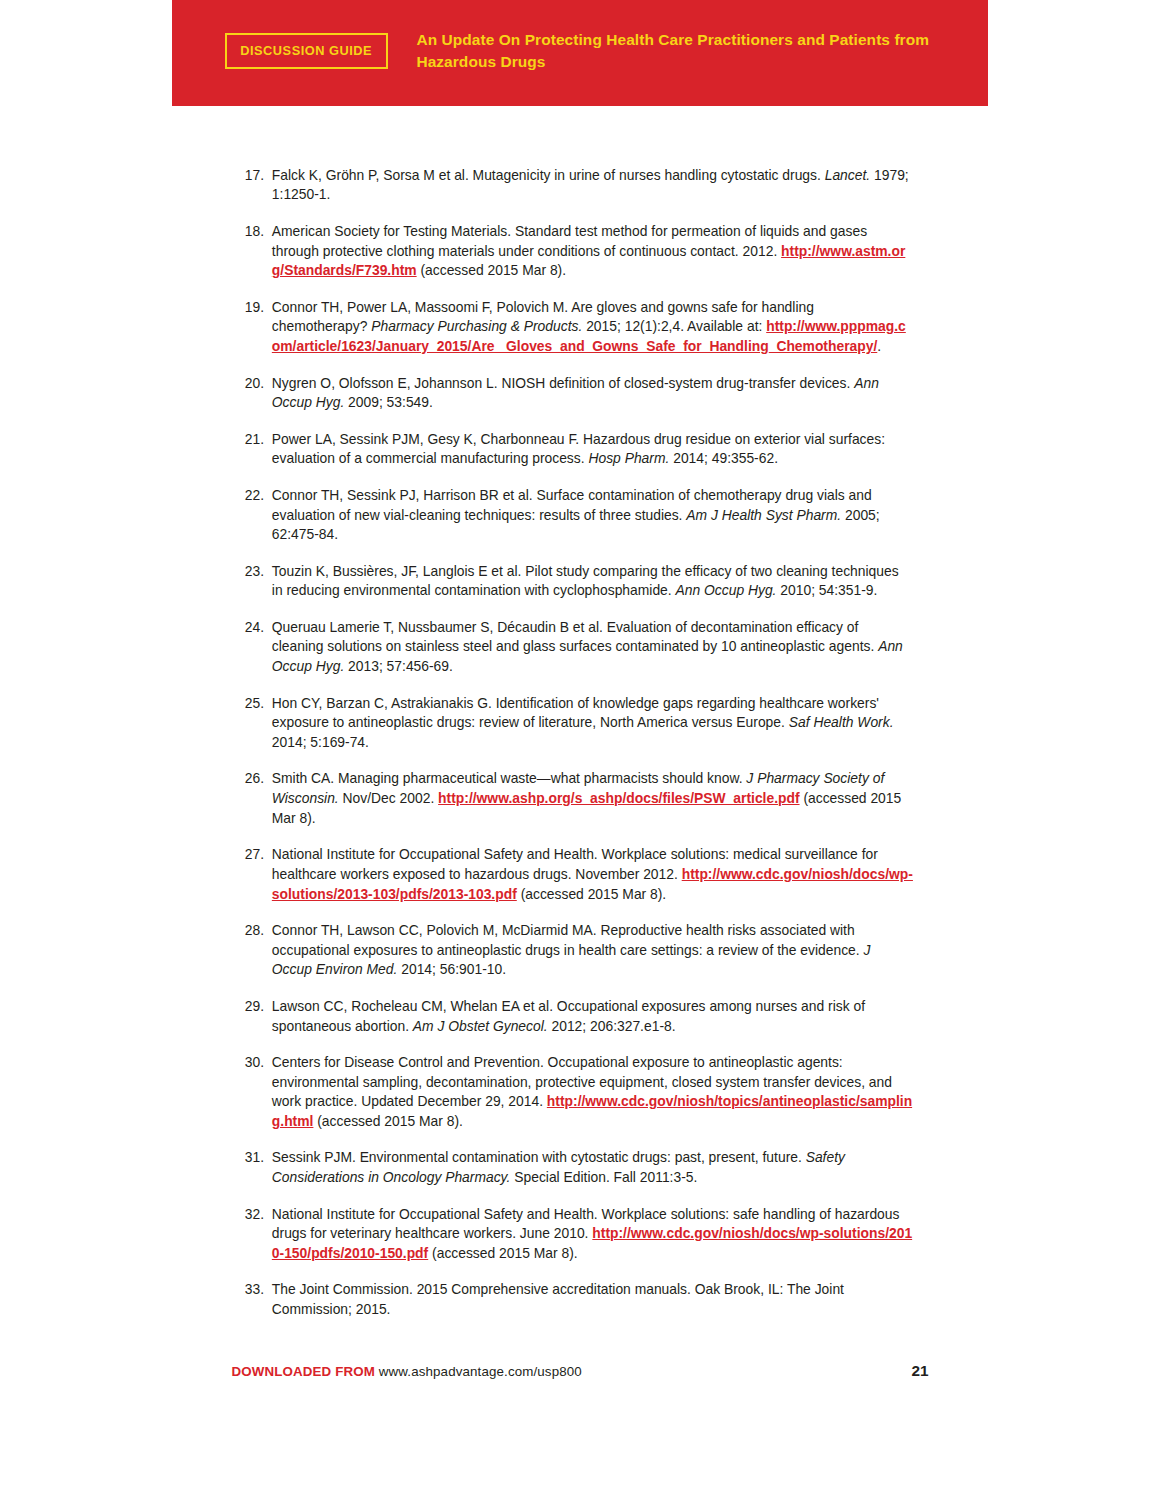Discussion Guide An Update On Protecting Health Care Practitioners and Patients from Hazardous Drugs
Falck K, Gröhn P, Sorsa M et al. Mutagenicity in urine of nurses handling cytostatic drugs. Lancet. 1979; 1:1250-1.
American Society for Testing Materials. Standard test method for permeation of liquids and gases through protective clothing materials under conditions of continuous contact. 2012. http://www.astm.org/Standards/F739.htm (accessed 2015 Mar 8).
Connor TH, Power LA, Massoomi F, Polovich M. Are gloves and gowns safe for handling chemotherapy? Pharmacy Purchasing & Products. 2015; 12(1):2,4. Available at: http://www.pppmag.com/article/1623/January_2015/Are_ Gloves_and_Gowns_Safe_for_Handling_Chemotherapy/.
Nygren O, Olofsson E, Johannson L. NIOSH definition of closed-system drug-transfer devices. Ann Occup Hyg. 2009; 53:549.
Power LA, Sessink PJM, Gesy K, Charbonneau F. Hazardous drug residue on exterior vial surfaces: evaluation of a commercial manufacturing process. Hosp Pharm. 2014; 49:355-62.
Connor TH, Sessink PJ, Harrison BR et al. Surface contamination of chemotherapy drug vials and evaluation of new vial-cleaning techniques: results of three studies. Am J Health Syst Pharm. 2005; 62:475-84.
Touzin K, Bussières, JF, Langlois E et al. Pilot study comparing the efficacy of two cleaning techniques in reducing environmental contamination with cyclophosphamide. Ann Occup Hyg. 2010; 54:351-9.
Queruau Lamerie T, Nussbaumer S, Décaudin B et al. Evaluation of decontamination efficacy of cleaning solutions on stainless steel and glass surfaces contaminated by 10 antineoplastic agents. Ann Occup Hyg. 2013; 57:456-69.
Hon CY, Barzan C, Astrakianakis G. Identification of knowledge gaps regarding healthcare workers' exposure to antineoplastic drugs: review of literature, North America versus Europe. Saf Health Work. 2014; 5:169-74.
Smith CA. Managing pharmaceutical waste—what pharmacists should know. J Pharmacy Society of Wisconsin. Nov/Dec 2002. http://www.ashp.org/s_ashp/docs/files/PSW_article.pdf (accessed 2015 Mar 8).
National Institute for Occupational Safety and Health. Workplace solutions: medical surveillance for healthcare workers exposed to hazardous drugs. November 2012. http://www.cdc.gov/niosh/docs/wp-solutions/2013-103/pdfs/2013-103.pdf (accessed 2015 Mar 8).
Connor TH, Lawson CC, Polovich M, McDiarmid MA. Reproductive health risks associated with occupational exposures to antineoplastic drugs in health care settings: a review of the evidence. J Occup Environ Med. 2014; 56:901-10.
Lawson CC, Rocheleau CM, Whelan EA et al. Occupational exposures among nurses and risk of spontaneous abortion. Am J Obstet Gynecol. 2012; 206:327.e1-8.
Centers for Disease Control and Prevention. Occupational exposure to antineoplastic agents: environmental sampling, decontamination, protective equipment, closed system transfer devices, and work practice. Updated December 29, 2014. http://www.cdc.gov/niosh/topics/antineoplastic/sampling.html (accessed 2015 Mar 8).
Sessink PJM. Environmental contamination with cytostatic drugs: past, present, future. Safety Considerations in Oncology Pharmacy. Special Edition. Fall 2011:3-5.
National Institute for Occupational Safety and Health. Workplace solutions: safe handling of hazardous drugs for veterinary healthcare workers. June 2010. http://www.cdc.gov/niosh/docs/wp-solutions/2010-150/pdfs/2010-150.pdf (accessed 2015 Mar 8).
The Joint Commission. 2015 Comprehensive accreditation manuals. Oak Brook, IL: The Joint Commission; 2015.
DOWNLOADED FROM www.ashpadvantage.com/usp800 21